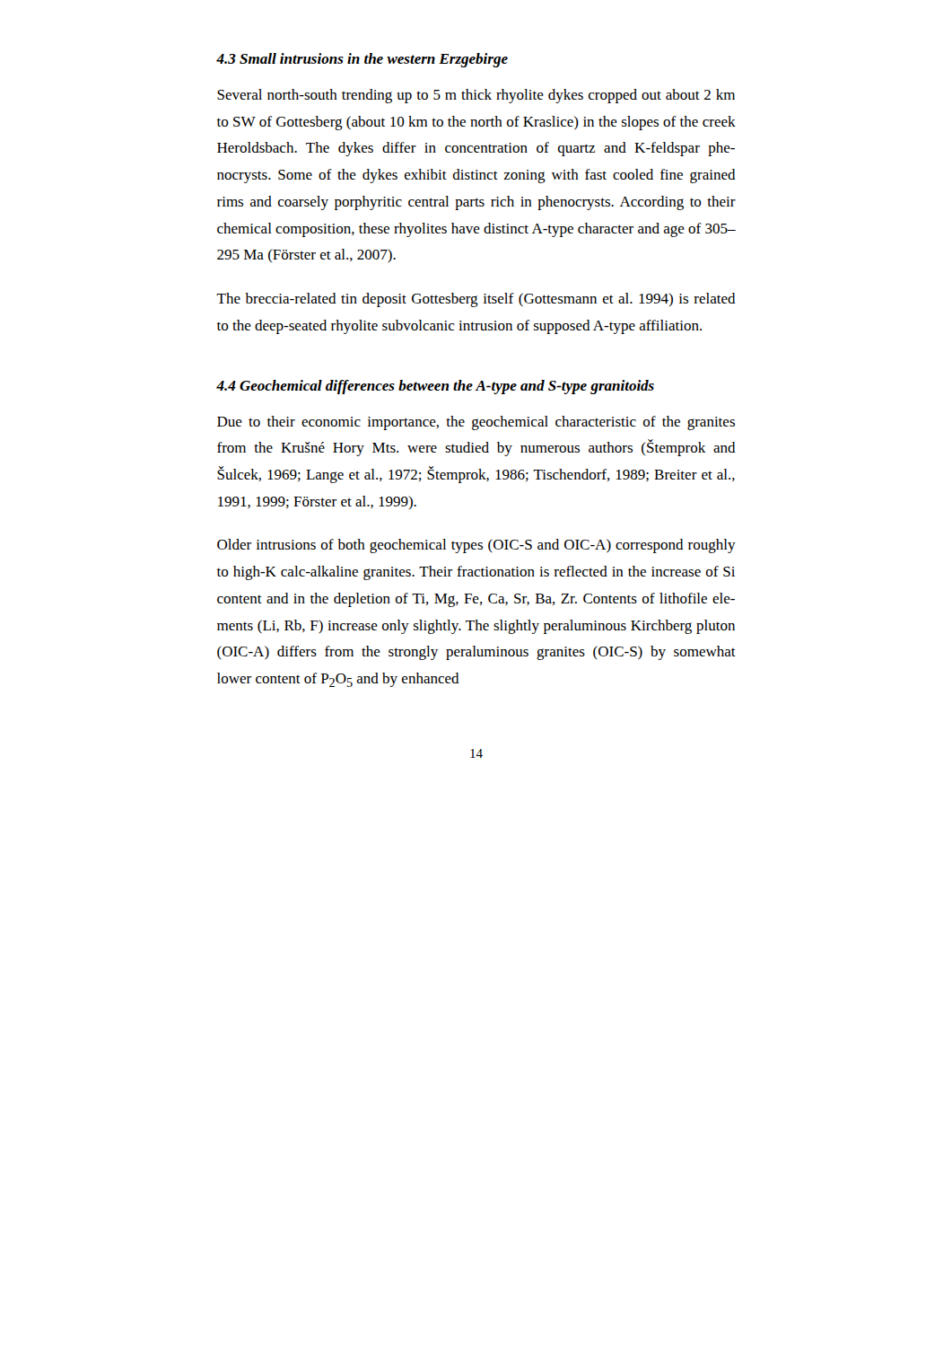4.3 Small intrusions in the western Erzgebirge
Several north-south trending up to 5 m thick rhyolite dykes cropped out about 2 km to SW of Gottesberg (about 10 km to the north of Kraslice) in the slopes of the creek Heroldsbach. The dykes differ in concentration of quartz and K-feldspar phenocrysts. Some of the dykes exhibit distinct zoning with fast cooled fine grained rims and coarsely porphyritic central parts rich in phenocrysts. According to their chemical composition, these rhyolites have distinct A-type character and age of 305–295 Ma (Förster et al., 2007).
The breccia-related tin deposit Gottesberg itself (Gottesmann et al. 1994) is related to the deep-seated rhyolite subvolcanic intrusion of supposed A-type affiliation.
4.4 Geochemical differences between the A-type and S-type granitoids
Due to their economic importance, the geochemical characteristic of the granites from the Krušné Hory Mts. were studied by numerous authors (Štemprok and Šulcek, 1969; Lange et al., 1972; Štemprok, 1986; Tischendorf, 1989; Breiter et al., 1991, 1999; Förster et al., 1999).
Older intrusions of both geochemical types (OIC-S and OIC-A) correspond roughly to high-K calc-alkaline granites. Their fractionation is reflected in the increase of Si content and in the depletion of Ti, Mg, Fe, Ca, Sr, Ba, Zr. Contents of lithofile elements (Li, Rb, F) increase only slightly. The slightly peraluminous Kirchberg pluton (OIC-A) differs from the strongly peraluminous granites (OIC-S) by somewhat lower content of P2O5 and by enhanced
14